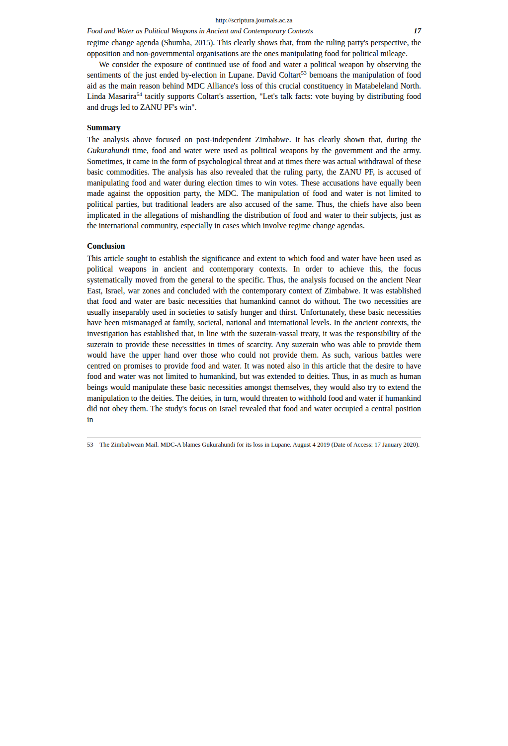http://scriptura.journals.ac.za
Food and Water as Political Weapons in Ancient and Contemporary Contexts 17
regime change agenda (Shumba, 2015). This clearly shows that, from the ruling party's perspective, the opposition and non-governmental organisations are the ones manipulating food for political mileage.
We consider the exposure of continued use of food and water a political weapon by observing the sentiments of the just ended by-election in Lupane. David Coltart53 bemoans the manipulation of food aid as the main reason behind MDC Alliance's loss of this crucial constituency in Matabeleland North. Linda Masarira54 tacitly supports Coltart's assertion, "Let's talk facts: vote buying by distributing food and drugs led to ZANU PF's win".
Summary
The analysis above focused on post-independent Zimbabwe. It has clearly shown that, during the Gukurahundi time, food and water were used as political weapons by the government and the army. Sometimes, it came in the form of psychological threat and at times there was actual withdrawal of these basic commodities. The analysis has also revealed that the ruling party, the ZANU PF, is accused of manipulating food and water during election times to win votes. These accusations have equally been made against the opposition party, the MDC. The manipulation of food and water is not limited to political parties, but traditional leaders are also accused of the same. Thus, the chiefs have also been implicated in the allegations of mishandling the distribution of food and water to their subjects, just as the international community, especially in cases which involve regime change agendas.
Conclusion
This article sought to establish the significance and extent to which food and water have been used as political weapons in ancient and contemporary contexts. In order to achieve this, the focus systematically moved from the general to the specific. Thus, the analysis focused on the ancient Near East, Israel, war zones and concluded with the contemporary context of Zimbabwe. It was established that food and water are basic necessities that humankind cannot do without. The two necessities are usually inseparably used in societies to satisfy hunger and thirst. Unfortunately, these basic necessities have been mismanaged at family, societal, national and international levels. In the ancient contexts, the investigation has established that, in line with the suzerain-vassal treaty, it was the responsibility of the suzerain to provide these necessities in times of scarcity. Any suzerain who was able to provide them would have the upper hand over those who could not provide them. As such, various battles were centred on promises to provide food and water. It was noted also in this article that the desire to have food and water was not limited to humankind, but was extended to deities. Thus, in as much as human beings would manipulate these basic necessities amongst themselves, they would also try to extend the manipulation to the deities. The deities, in turn, would threaten to withhold food and water if humankind did not obey them. The study's focus on Israel revealed that food and water occupied a central position in
53 The Zimbabwean Mail. MDC-A blames Gukurahundi for its loss in Lupane. August 4 2019 (Date of Access: 17 January 2020).